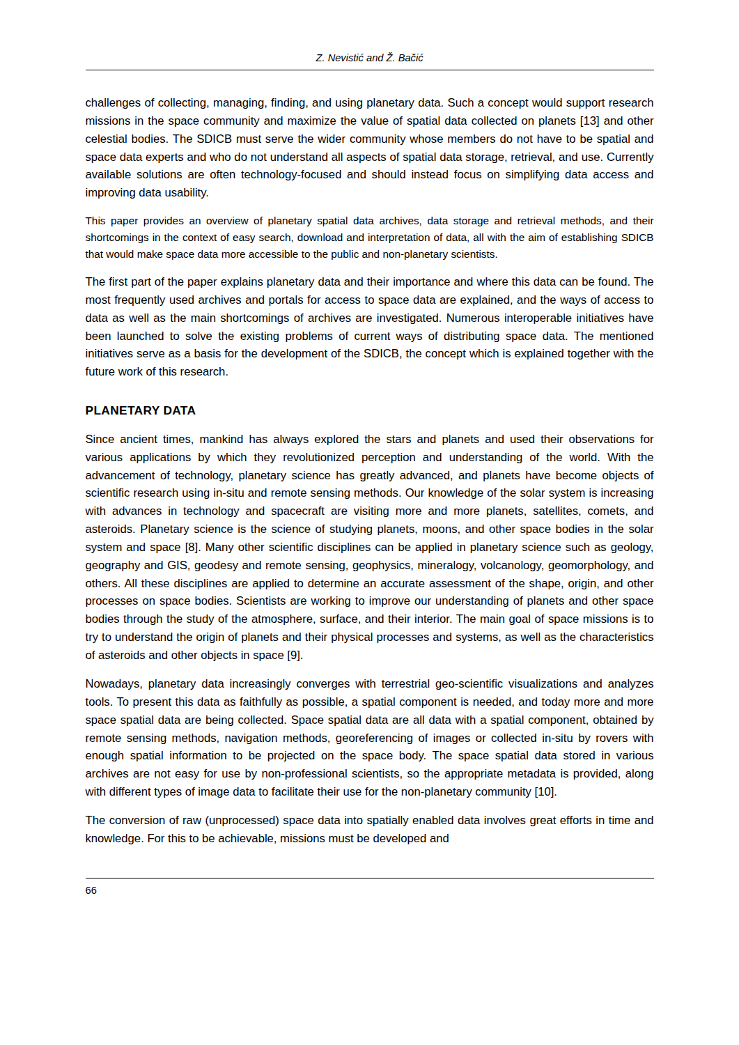Z. Nevistić and Ž. Bačić
challenges of collecting, managing, finding, and using planetary data. Such a concept would support research missions in the space community and maximize the value of spatial data collected on planets [13] and other celestial bodies. The SDICB must serve the wider community whose members do not have to be spatial and space data experts and who do not understand all aspects of spatial data storage, retrieval, and use. Currently available solutions are often technology-focused and should instead focus on simplifying data access and improving data usability.
This paper provides an overview of planetary spatial data archives, data storage and retrieval methods, and their shortcomings in the context of easy search, download and interpretation of data, all with the aim of establishing SDICB that would make space data more accessible to the public and non-planetary scientists.
The first part of the paper explains planetary data and their importance and where this data can be found. The most frequently used archives and portals for access to space data are explained, and the ways of access to data as well as the main shortcomings of archives are investigated. Numerous interoperable initiatives have been launched to solve the existing problems of current ways of distributing space data. The mentioned initiatives serve as a basis for the development of the SDICB, the concept which is explained together with the future work of this research.
PLANETARY DATA
Since ancient times, mankind has always explored the stars and planets and used their observations for various applications by which they revolutionized perception and understanding of the world. With the advancement of technology, planetary science has greatly advanced, and planets have become objects of scientific research using in-situ and remote sensing methods. Our knowledge of the solar system is increasing with advances in technology and spacecraft are visiting more and more planets, satellites, comets, and asteroids. Planetary science is the science of studying planets, moons, and other space bodies in the solar system and space [8]. Many other scientific disciplines can be applied in planetary science such as geology, geography and GIS, geodesy and remote sensing, geophysics, mineralogy, volcanology, geomorphology, and others. All these disciplines are applied to determine an accurate assessment of the shape, origin, and other processes on space bodies. Scientists are working to improve our understanding of planets and other space bodies through the study of the atmosphere, surface, and their interior. The main goal of space missions is to try to understand the origin of planets and their physical processes and systems, as well as the characteristics of asteroids and other objects in space [9].
Nowadays, planetary data increasingly converges with terrestrial geo-scientific visualizations and analyzes tools. To present this data as faithfully as possible, a spatial component is needed, and today more and more space spatial data are being collected. Space spatial data are all data with a spatial component, obtained by remote sensing methods, navigation methods, georeferencing of images or collected in-situ by rovers with enough spatial information to be projected on the space body. The space spatial data stored in various archives are not easy for use by non-professional scientists, so the appropriate metadata is provided, along with different types of image data to facilitate their use for the non-planetary community [10].
The conversion of raw (unprocessed) space data into spatially enabled data involves great efforts in time and knowledge. For this to be achievable, missions must be developed and
66